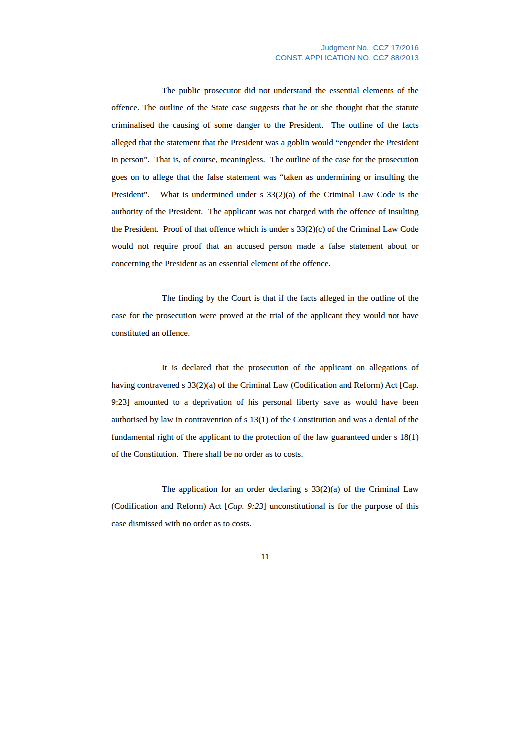Judgment No. CCZ 17/2016
CONST. APPLICATION NO. CCZ 88/2013
The public prosecutor did not understand the essential elements of the offence. The outline of the State case suggests that he or she thought that the statute criminalised the causing of some danger to the President. The outline of the facts alleged that the statement that the President was a goblin would “engender the President in person”. That is, of course, meaningless. The outline of the case for the prosecution goes on to allege that the false statement was “taken as undermining or insulting the President”. What is undermined under s 33(2)(a) of the Criminal Law Code is the authority of the President. The applicant was not charged with the offence of insulting the President. Proof of that offence which is under s 33(2)(c) of the Criminal Law Code would not require proof that an accused person made a false statement about or concerning the President as an essential element of the offence.
The finding by the Court is that if the facts alleged in the outline of the case for the prosecution were proved at the trial of the applicant they would not have constituted an offence.
It is declared that the prosecution of the applicant on allegations of having contravened s 33(2)(a) of the Criminal Law (Codification and Reform) Act [Cap. 9:23] amounted to a deprivation of his personal liberty save as would have been authorised by law in contravention of s 13(1) of the Constitution and was a denial of the fundamental right of the applicant to the protection of the law guaranteed under s 18(1) of the Constitution. There shall be no order as to costs.
The application for an order declaring s 33(2)(a) of the Criminal Law (Codification and Reform) Act [Cap. 9:23] unconstitutional is for the purpose of this case dismissed with no order as to costs.
11